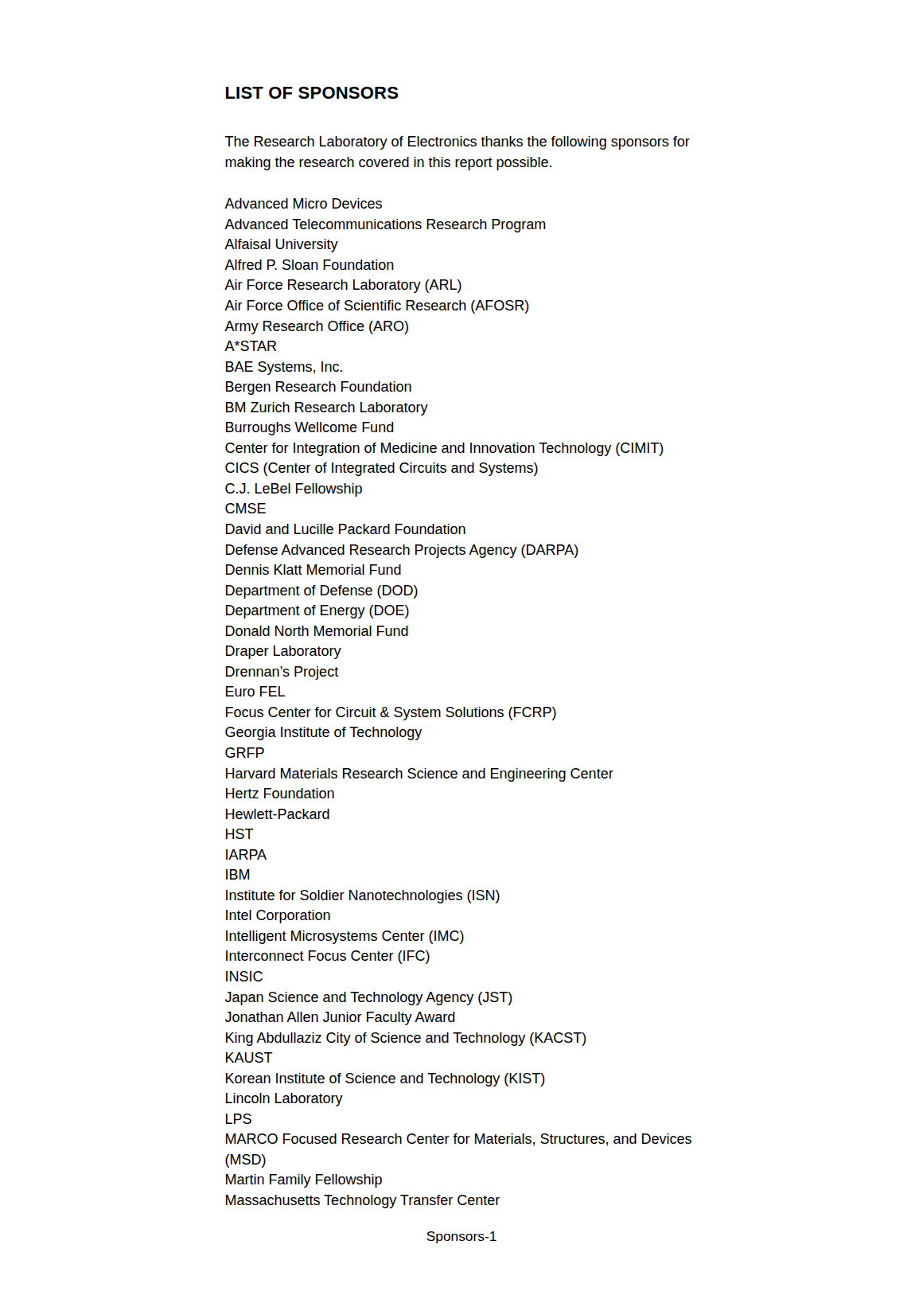LIST OF SPONSORS
The Research Laboratory of Electronics thanks the following sponsors for making the research covered in this report possible.
Advanced Micro Devices
Advanced Telecommunications Research Program
Alfaisal University
Alfred P. Sloan Foundation
Air Force Research Laboratory (ARL)
Air Force Office of Scientific Research (AFOSR)
Army Research Office (ARO)
A*STAR
BAE Systems, Inc.
Bergen Research Foundation
BM Zurich Research Laboratory
Burroughs Wellcome Fund
Center for Integration of Medicine and Innovation Technology (CIMIT)
CICS (Center of Integrated Circuits and Systems)
C.J. LeBel Fellowship
CMSE
David and Lucille Packard Foundation
Defense Advanced Research Projects Agency (DARPA)
Dennis Klatt Memorial Fund
Department of Defense (DOD)
Department of Energy (DOE)
Donald North Memorial Fund
Draper Laboratory
Drennan’s Project
Euro FEL
Focus Center for Circuit & System Solutions (FCRP)
Georgia Institute of Technology
GRFP
Harvard Materials Research Science and Engineering Center
Hertz Foundation
Hewlett-Packard
HST
IARPA
IBM
Institute for Soldier Nanotechnologies (ISN)
Intel Corporation
Intelligent Microsystems Center (IMC)
Interconnect Focus Center (IFC)
INSIC
Japan Science and Technology Agency (JST)
Jonathan Allen Junior Faculty Award
King Abdullaziz City of Science and Technology (KACST)
KAUST
Korean Institute of Science and Technology (KIST)
Lincoln Laboratory
LPS
MARCO Focused Research Center for Materials, Structures, and Devices (MSD)
Martin Family Fellowship
Massachusetts Technology Transfer Center
Sponsors-1